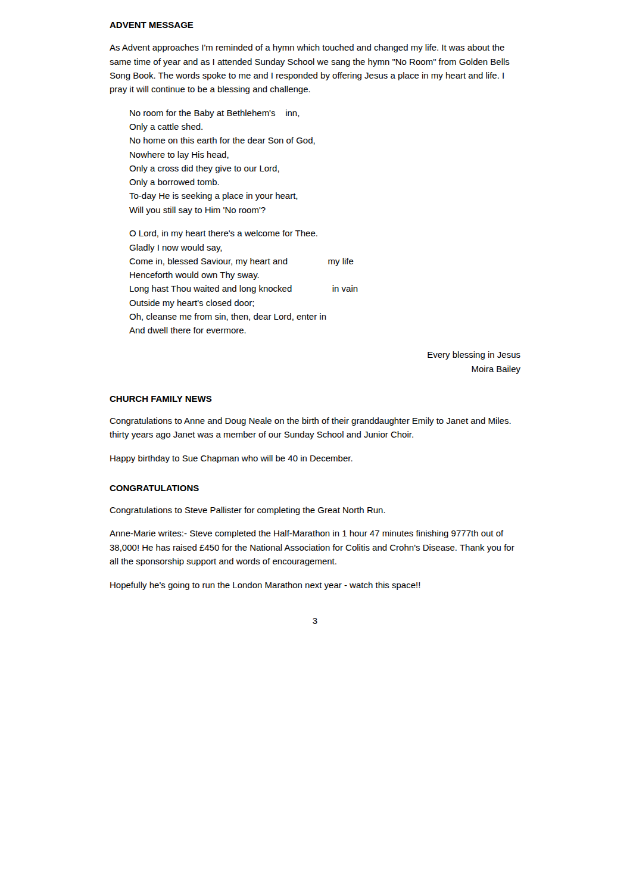Advent Message
As Advent approaches I'm reminded of a hymn which touched and changed my life. It was about the same time of year and as I attended Sunday School we sang the hymn "No Room" from Golden Bells Song Book. The words spoke to me and I responded by offering Jesus a place in my heart and life. I pray it will continue to be a blessing and challenge.
No room for the Baby at Bethlehem's inn, Only a cattle shed. No home on this earth for the dear Son of God, Nowhere to lay His head, Only a cross did they give to our Lord, Only a borrowed tomb. To-day He is seeking a place in your heart, Will you still say to Him 'No room'?
O Lord, in my heart there's a welcome for Thee. Gladly I now would say, Come in, blessed Saviour, my heart and my life Henceforth would own Thy sway. Long hast Thou waited and long knocked in vain Outside my heart's closed door; Oh, cleanse me from sin, then, dear Lord, enter in And dwell there for evermore.
Every blessing in Jesus Moira Bailey
Church Family News
Congratulations to Anne and Doug Neale on the birth of their granddaughter Emily to Janet and Miles. thirty years ago Janet was a member of our Sunday School and Junior Choir.
Happy birthday to Sue Chapman who will be 40 in December.
Congratulations
Congratulations to Steve Pallister for completing the Great North Run.
Anne-Marie writes:- Steve completed the Half-Marathon in 1 hour 47 minutes finishing 9777th out of 38,000! He has raised £450 for the National Association for Colitis and Crohn's Disease. Thank you for all the sponsorship support and words of encouragement.
Hopefully he's going to run the London Marathon next year - watch this space!!
3